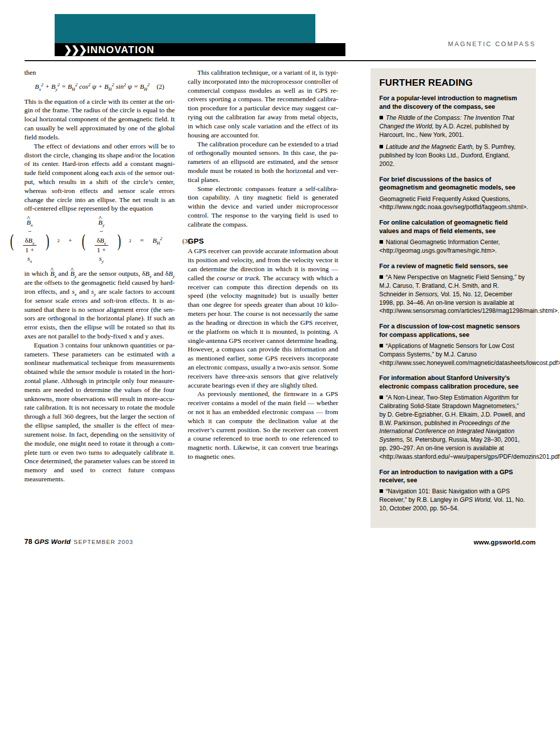❯❯❯INNOVATION
Magnetic Compass
then
Bx2 + By2 = BH2 cos2 ψ + BH2 sin2 ψ = BH2 (2)
This is the equation of a circle with its center at the origin of the frame. The radius of the circle is equal to the local horizontal component of the geomagnetic field. It can usually be well approximated by one of the global field models.
The effect of deviations and other errors will be to distort the circle, changing its shape and/or the location of its center. Hard-iron effects add a constant magnitude field component along each axis of the sensor output, which results in a shift of the circle’s center, whereas soft-iron effects and sensor scale errors change the circle into an ellipse. The net result is an off-centered ellipse represented by the equation
( Bx − δBx 1 + sx )2 + ( By − δBy 1 + sy )2 = BH2 (3)
in which Bx and By are the sensor outputs, δBx and δBy are the offsets to the geomagnetic field caused by hard-iron effects, and sx and sy are scale factors to account for sensor scale errors and soft-iron effects. It is assumed that there is no sensor alignment error (the sensors are orthogonal in the horizontal plane). If such an error exists, then the ellipse will be rotated so that its axes are not parallel to the body-fixed x and y axes.
Equation 3 contains four unknown quantities or parameters. These parameters can be estimated with a nonlinear mathematical technique from measurements obtained while the sensor module is rotated in the horizontal plane. Although in principle only four measurements are needed to determine the values of the four unknowns, more observations will result in more-accurate calibration. It is not necessary to rotate the module through a full 360 degrees, but the larger the section of the ellipse sampled, the smaller is the effect of measurement noise. In fact, depending on the sensitivity of the module, one might need to rotate it through a complete turn or even two turns to adequately calibrate it. Once determined, the parameter values can be stored in memory and used to correct future compass measurements.
This calibration technique, or a variant of it, is typically incorporated into the microprocessor controller of commercial compass modules as well as in GPS receivers sporting a compass. The recommended calibration procedure for a particular device may suggest carrying out the calibration far away from metal objects, in which case only scale variation and the effect of its housing are accounted for.
The calibration procedure can be extended to a triad of orthogonally mounted sensors. In this case, the parameters of an ellipsoid are estimated, and the sensor module must be rotated in both the horizontal and vertical planes.
Some electronic compasses feature a self-calibration capability. A tiny magnetic field is generated within the device and varied under microprocessor control. The response to the varying field is used to calibrate the compass.
GPS
A GPS receiver can provide accurate information about its position and velocity, and from the velocity vector it can determine the direction in which it is moving — called the course or track. The accuracy with which a receiver can compute this direction depends on its speed (the velocity magnitude) but is usually better than one degree for speeds greater than about 10 kilometers per hour. The course is not necessarily the same as the heading or direction in which the GPS receiver, or the platform on which it is mounted, is pointing. A single-antenna GPS receiver cannot determine heading. However, a compass can provide this information and as mentioned earlier, some GPS receivers incorporate an electronic compass, usually a two-axis sensor. Some receivers have three-axis sensors that give relatively accurate bearings even if they are slightly tilted.
As previously mentioned, the firmware in a GPS receiver contains a model of the main field — whether or not it has an embedded electronic compass — from which it can compute the declination value at the receiver’s current position. So the receiver can convert a course referenced to true north to one referenced to magnetic north. Likewise, it can convert true bearings to magnetic ones.
FURTHER READING
For a popular-level introduction to magnetism and the discovery of the compass, see
The Riddle of the Compass: The Invention That Changed the World, by A.D. Aczel, published by Harcourt, Inc., New York, 2001.
Latitude and the Magnetic Earth, by S. Pumfrey, published by Icon Books Ltd., Duxford, England, 2002.
For brief discussions of the basics of geomagnetism and geomagnetic models, see
Geomagnetic Field Frequently Asked Questions, <http://www.ngdc.noaa.gov/seg/potfld/faqgeom.shtml>.
For online calculation of geomagnetic field values and maps of field elements, see
National Geomagnetic Information Center, <http://geomag.usgs.gov/frames/ngic.htm>.
For a review of magnetic field sensors, see
“A New Perspective on Magnetic Field Sensing,” by M.J. Caruso, T. Bratland, C.H. Smith, and R. Schneider in Sensors, Vol. 15, No. 12, December 1998, pp. 34–46. An on-line version is available at <http://www.sensorsmag.com/articles/1298/mag1298/main.shtml>.
For a discussion of low-cost magnetic sensors for compass applications, see
“Applications of Magnetic Sensors for Low Cost Compass Systems,” by M.J. Caruso <http://www.ssec.honeywell.com/magnetic/datasheets/lowcost.pdf>.
For information about Stanford University’s electronic compass calibration procedure, see
“A Non-Linear, Two-Step Estimation Algorithm for Calibrating Solid-State Strapdown Magnetometers,” by D. Gebre-Egziabher, G.H. Elkaim, J.D. Powell, and B.W. Parkinson, published in Proceedings of the International Conference on Integrated Navigation Systems, St. Petersburg, Russia, May 28–30, 2001, pp. 290–297. An on-line version is available at <http://waas.stanford.edu/~wwu/papers/gps/PDF/demozins201.pdf>.
For an introduction to navigation with a GPS receiver, see
“Navigation 101: Basic Navigation with a GPS Receiver,” by R.B. Langley in GPS World, Vol. 11, No. 10, October 2000, pp. 50–54.
78 GPS World SEPTEMBER 2003
www.gpsworld.com